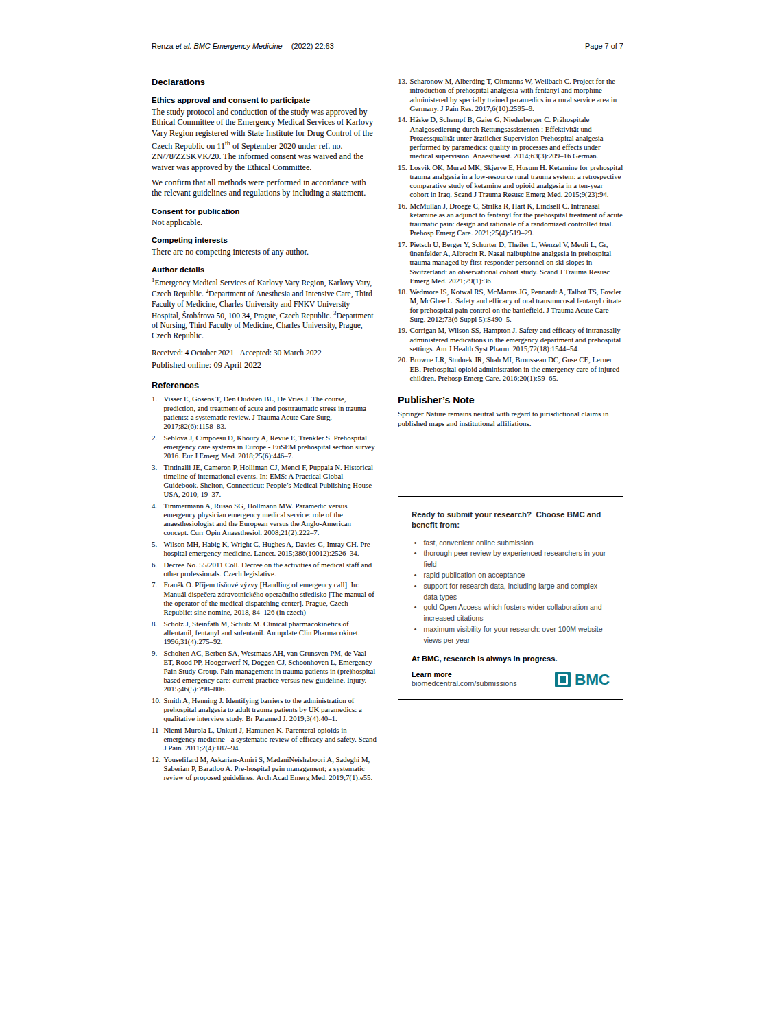Renza et al. BMC Emergency Medicine(2022) 22:63
Page 7 of 7
Declarations
Ethics approval and consent to participate
The study protocol and conduction of the study was approved by Ethical Committee of the Emergency Medical Services of Karlovy Vary Region registered with State Institute for Drug Control of the Czech Republic on 11th of September 2020 under ref. no. ZN/78/ZZSKVK/20. The informed consent was waived and the waiver was approved by the Ethical Committee.
We confirm that all methods were performed in accordance with the relevant guidelines and regulations by including a statement.
Consent for publication
Not applicable.
Competing interests
There are no competing interests of any author.
Author details
1Emergency Medical Services of Karlovy Vary Region, Karlovy Vary, Czech Republic. 2Department of Anesthesia and Intensive Care, Third Faculty of Medicine, Charles University and FNKV University Hospital, Šrobárova 50, 100 34, Prague, Czech Republic. 3Department of Nursing, Third Faculty of Medicine, Charles University, Prague, Czech Republic.
Received: 4 October 2021 Accepted: 30 March 2022
Published online: 09 April 2022
References
Visser E, Gosens T, Den Oudsten BL, De Vries J. The course, prediction, and treatment of acute and posttraumatic stress in trauma patients: a systematic review. J Trauma Acute Care Surg. 2017;82(6):1158–83.
Seblova J, Cimpoesu D, Khoury A, Revue E, Trenkler S. Prehospital emergency care systems in Europe - EuSEM prehospital section survey 2016. Eur J Emerg Med. 2018;25(6):446–7.
Tintinalli JE, Cameron P, Holliman CJ, Mencl F, Puppala N. Historical timeline of international events. In: EMS: A Practical Global Guidebook. Shelton, Connecticut: People’s Medical Publishing House - USA, 2010, 19–37.
Timmermann A, Russo SG, Hollmann MW. Paramedic versus emergency physician emergency medical service: role of the anaesthesiologist and the European versus the Anglo-American concept. Curr Opin Anaesthesiol. 2008;21(2):222–7.
Wilson MH, Habig K, Wright C, Hughes A, Davies G, Imray CH. Pre-hospital emergency medicine. Lancet. 2015;386(10012):2526–34.
Decree No. 55/2011 Coll. Decree on the activities of medical staff and other professionals. Czech legislative.
Franěk O. Příjem tísňové výzvy [Handling of emergency call]. In: Manuál dispečera zdravotnického operačního středisko [The manual of the operator of the medical dispatching center]. Prague, Czech Republic: sine nomine, 2018, 84–126 (in czech)
Scholz J, Steinfath M, Schulz M. Clinical pharmacokinetics of alfentanil, fentanyl and sufentanil. An update Clin Pharmacokinet. 1996;31(4):275–92.
Scholten AC, Berben SA, Westmaas AH, van Grunsven PM, de Vaal ET, Rood PP, Hoogerwerf N, Doggen CJ, Schoonhoven L, Emergency Pain Study Group. Pain management in trauma patients in (pre)hospital based emergency care: current practice versus new guideline. Injury. 2015;46(5):798–806.
Smith A, Henning J. Identifying barriers to the administration of prehospital analgesia to adult trauma patients by UK paramedics: a qualitative interview study. Br Paramed J. 2019;3(4):40–1.
Niemi-Murola L, Unkuri J, Hamunen K. Parenteral opioids in emergency medicine - a systematic review of efficacy and safety. Scand J Pain. 2011;2(4):187–94.
Yousefifard M, Askarian-Amiri S, MadaniNeishaboori A, Sadeghi M, Saberian P, Baratloo A. Pre-hospital pain management; a systematic review of proposed guidelines. Arch Acad Emerg Med. 2019;7(1):e55.
Scharonow M, Alberding T, Oltmanns W, Weilbach C. Project for the introduction of prehospital analgesia with fentanyl and morphine administered by specially trained paramedics in a rural service area in Germany. J Pain Res. 2017;6(10):2595–9.
Häske D, Schempf B, Gaier G, Niederberger C. Prähospitale Analgosedierung durch Rettungsassistenten : Effektivität und Prozessqualität unter ärztlicher Supervision Prehospital analgesia performed by paramedics: quality in processes and effects under medical supervision. Anaesthesist. 2014;63(3):209–16 German.
Losvik OK, Murad MK, Skjerve E, Husum H. Ketamine for prehospital trauma analgesia in a low-resource rural trauma system: a retrospective comparative study of ketamine and opioid analgesia in a ten-year cohort in Iraq. Scand J Trauma Resusc Emerg Med. 2015;9(23):94.
McMullan J, Droege C, Strilka R, Hart K, Lindsell C. Intranasal ketamine as an adjunct to fentanyl for the prehospital treatment of acute traumatic pain: design and rationale of a randomized controlled trial. Prehosp Emerg Care. 2021;25(4):519–29.
Pietsch U, Berger Y, Schurter D, Theiler L, Wenzel V, Meuli L, Gr, ünenfelder A, Albrecht R. Nasal nalbuphine analgesia in prehospital trauma managed by first-responder personnel on ski slopes in Switzerland: an observational cohort study. Scand J Trauma Resusc Emerg Med. 2021;29(1):36.
Wedmore IS, Kotwal RS, McManus JG, Pennardt A, Talbot TS, Fowler M, McGhee L. Safety and efficacy of oral transmucosal fentanyl citrate for prehospital pain control on the battlefield. J Trauma Acute Care Surg. 2012;73(6 Suppl 5):S490–5.
Corrigan M, Wilson SS, Hampton J. Safety and efficacy of intranasally administered medications in the emergency department and prehospital settings. Am J Health Syst Pharm. 2015;72(18):1544–54.
Browne LR, Studnek JR, Shah MI, Brousseau DC, Guse CE, Lerner EB. Prehospital opioid administration in the emergency care of injured children. Prehosp Emerg Care. 2016;20(1):59–65.
Publisher’s Note
Springer Nature remains neutral with regard to jurisdictional claims in published maps and institutional affiliations.
Ready to submit your research? Choose BMC and benefit from:
fast, convenient online submission
thorough peer review by experienced researchers in your field
rapid publication on acceptance
support for research data, including large and complex data types
gold Open Access which fosters wider collaboration and increased citations
maximum visibility for your research: over 100M website views per year
At BMC, research is always in progress.
Learn more biomedcentral.com/submissions
BMC